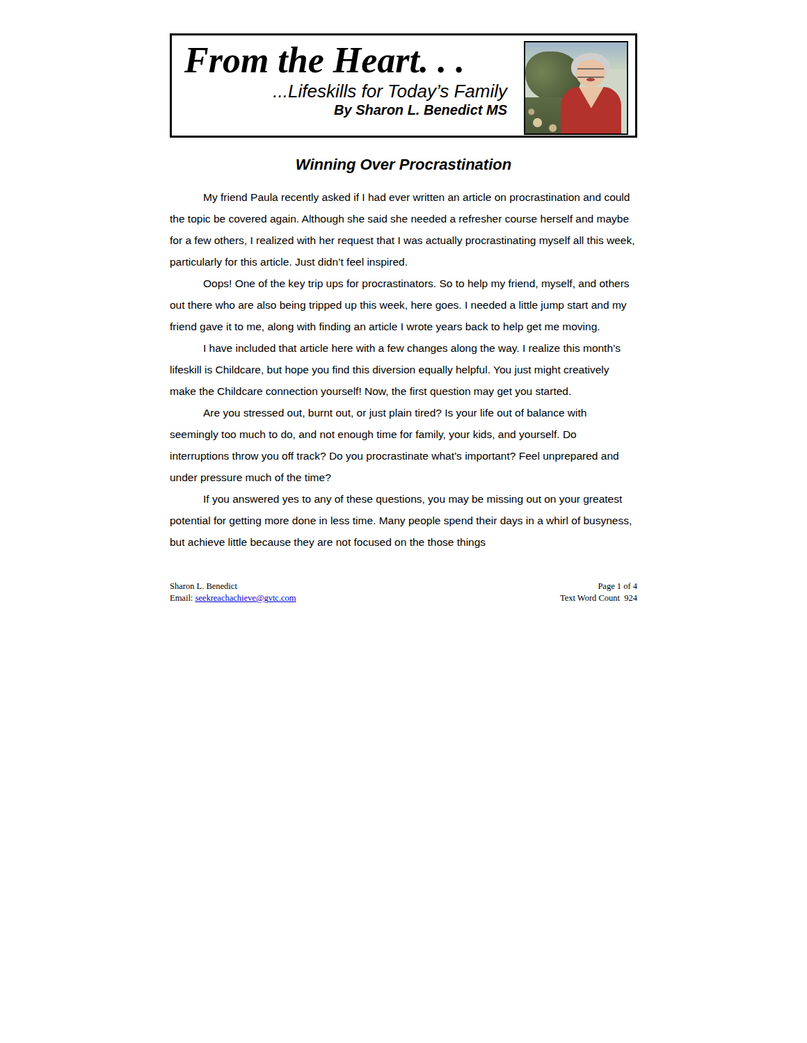From the Heart. . .
...Lifeskills for Today’s Family By Sharon L. Benedict MS
Winning Over Procrastination
My friend Paula recently asked if I had ever written an article on procrastination and could the topic be covered again. Although she said she needed a refresher course herself and maybe for a few others, I realized with her request that I was actually procrastinating myself all this week, particularly for this article. Just didn’t feel inspired.
Oops! One of the key trip ups for procrastinators. So to help my friend, myself, and others out there who are also being tripped up this week, here goes. I needed a little jump start and my friend gave it to me, along with finding an article I wrote years back to help get me moving.
I have included that article here with a few changes along the way. I realize this month’s lifeskill is Childcare, but hope you find this diversion equally helpful. You just might creatively make the Childcare connection yourself! Now, the first question may get you started.
Are you stressed out, burnt out, or just plain tired? Is your life out of balance with seemingly too much to do, and not enough time for family, your kids, and yourself. Do interruptions throw you off track? Do you procrastinate what’s important? Feel unprepared and under pressure much of the time?
If you answered yes to any of these questions, you may be missing out on your greatest potential for getting more done in less time. Many people spend their days in a whirl of busyness, but achieve little because they are not focused on the those things
Sharon L. Benedict
Email: seekreachachieve@gvtc.com
Page 1 of 4
Text Word Count 924